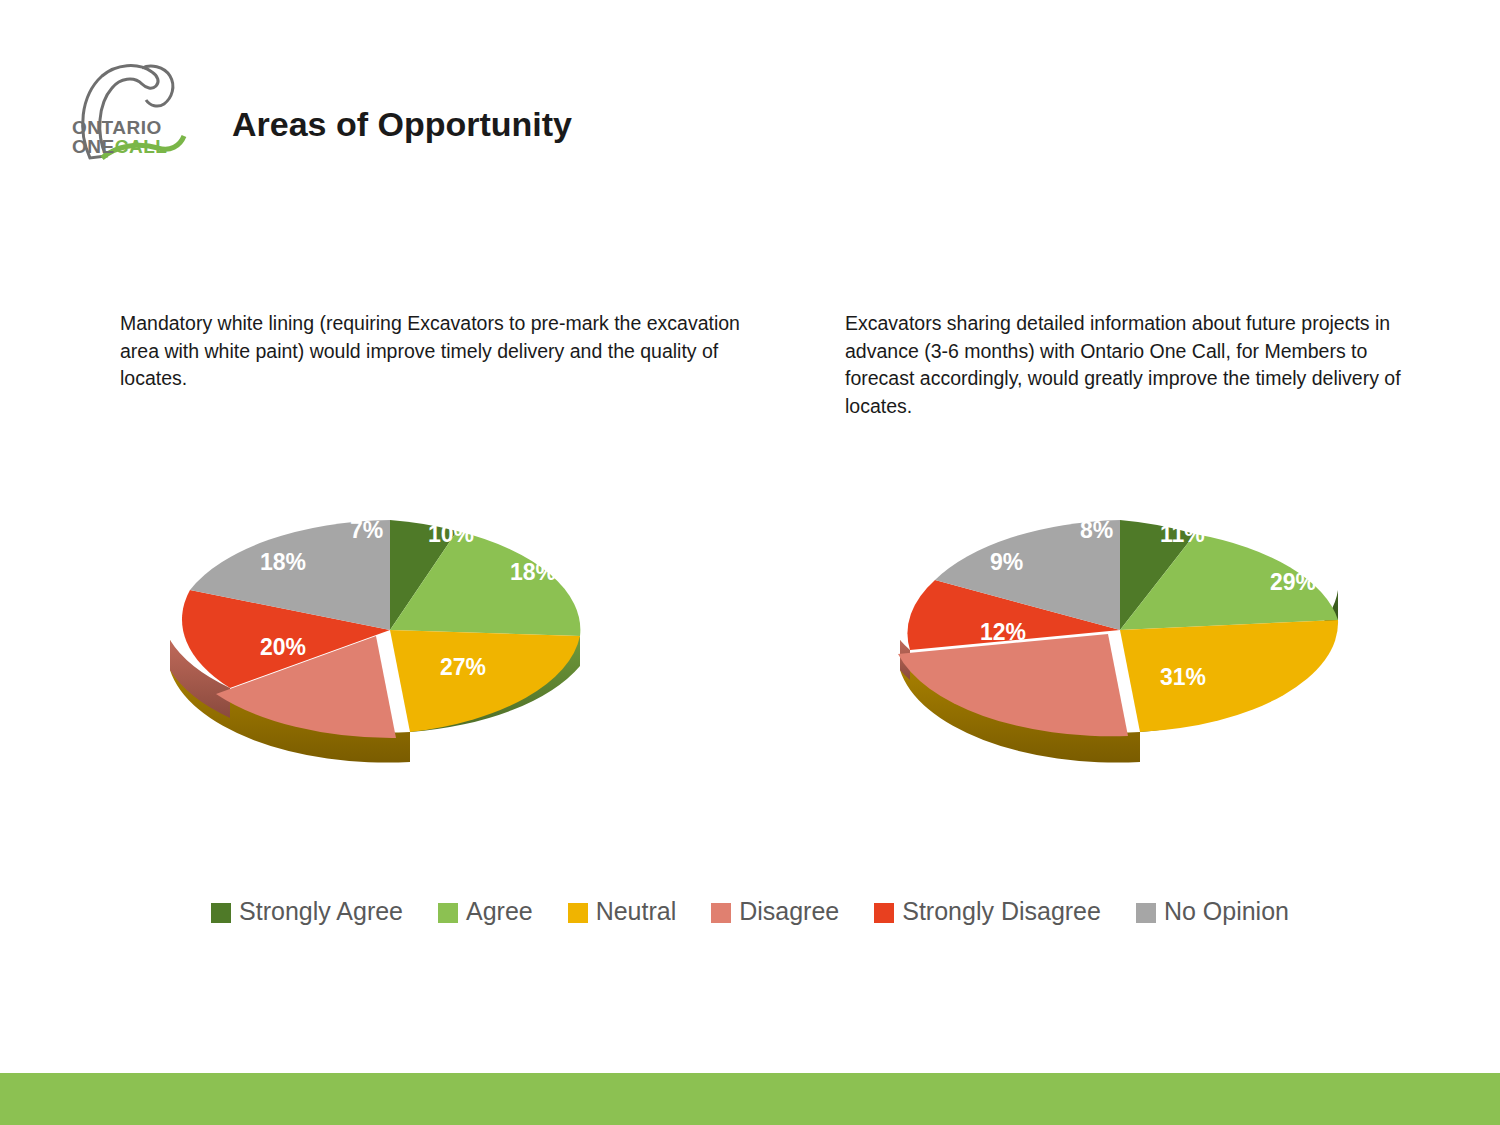ONTARIO
ONE CALL
Areas of Opportunity
Mandatory white lining (requiring Excavators to pre-mark the excavation area with white paint) would improve timely delivery and the quality of locates.
Excavators sharing detailed information about future projects in advance (3-6 months) with Ontario One Call, for Members to forecast accordingly, would greatly improve the timely delivery of locates.
10% 18% 27% 20% 18% 7%
11% 29% 31% 12% 9% 8%
Strongly Agree Agree Neutral Disagree Strongly Disagree No Opinion